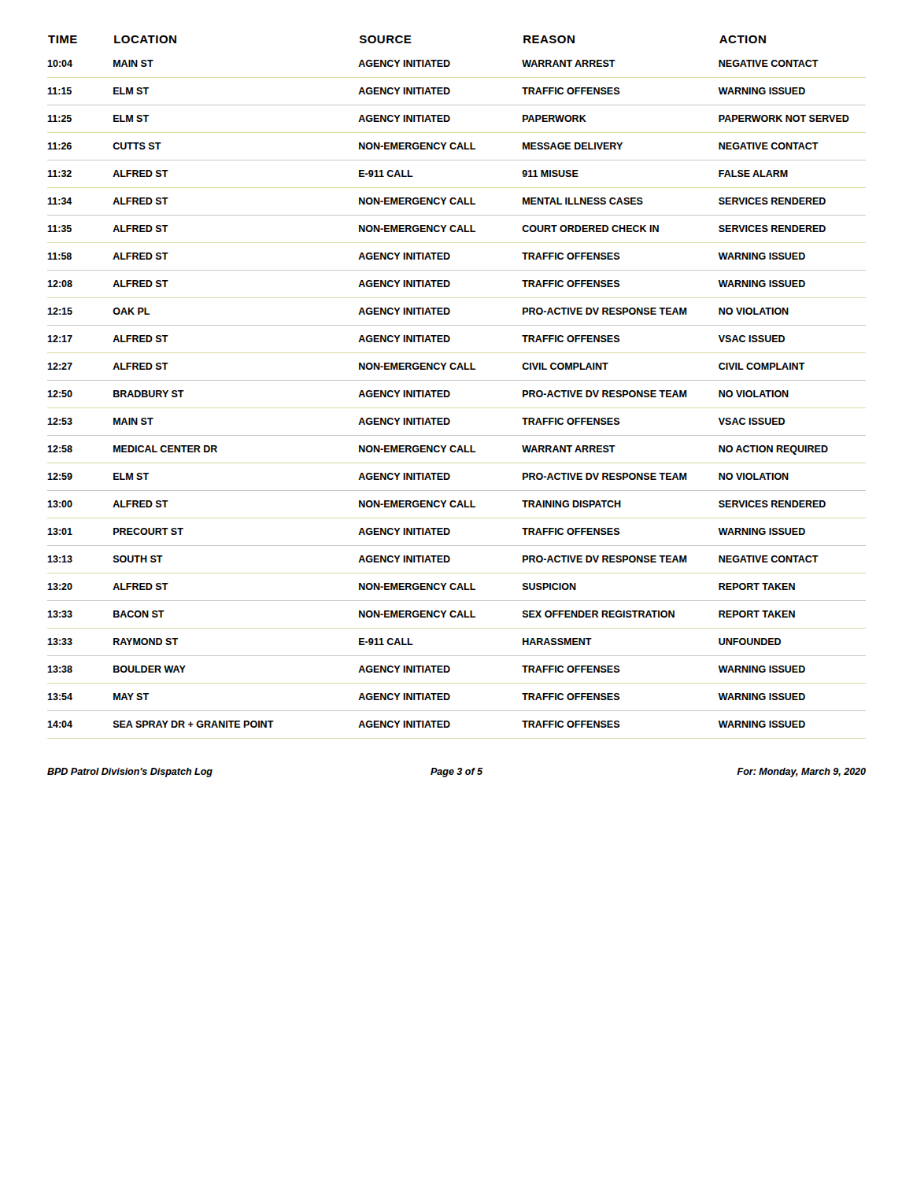| TIME | LOCATION | SOURCE | REASON | ACTION |
| --- | --- | --- | --- | --- |
| 10:04 | MAIN ST | AGENCY INITIATED | WARRANT ARREST | NEGATIVE CONTACT |
| 11:15 | ELM ST | AGENCY INITIATED | TRAFFIC OFFENSES | WARNING ISSUED |
| 11:25 | ELM ST | AGENCY INITIATED | PAPERWORK | PAPERWORK NOT SERVED |
| 11:26 | CUTTS ST | NON-EMERGENCY CALL | MESSAGE DELIVERY | NEGATIVE CONTACT |
| 11:32 | ALFRED ST | E-911 CALL | 911 MISUSE | FALSE ALARM |
| 11:34 | ALFRED ST | NON-EMERGENCY CALL | MENTAL ILLNESS CASES | SERVICES RENDERED |
| 11:35 | ALFRED ST | NON-EMERGENCY CALL | COURT ORDERED CHECK IN | SERVICES RENDERED |
| 11:58 | ALFRED ST | AGENCY INITIATED | TRAFFIC OFFENSES | WARNING ISSUED |
| 12:08 | ALFRED ST | AGENCY INITIATED | TRAFFIC OFFENSES | WARNING ISSUED |
| 12:15 | OAK PL | AGENCY INITIATED | PRO-ACTIVE DV RESPONSE TEAM | NO VIOLATION |
| 12:17 | ALFRED ST | AGENCY INITIATED | TRAFFIC OFFENSES | VSAC ISSUED |
| 12:27 | ALFRED ST | NON-EMERGENCY CALL | CIVIL COMPLAINT | CIVIL COMPLAINT |
| 12:50 | BRADBURY ST | AGENCY INITIATED | PRO-ACTIVE DV RESPONSE TEAM | NO VIOLATION |
| 12:53 | MAIN ST | AGENCY INITIATED | TRAFFIC OFFENSES | VSAC ISSUED |
| 12:58 | MEDICAL CENTER DR | NON-EMERGENCY CALL | WARRANT ARREST | NO ACTION REQUIRED |
| 12:59 | ELM ST | AGENCY INITIATED | PRO-ACTIVE DV RESPONSE TEAM | NO VIOLATION |
| 13:00 | ALFRED ST | NON-EMERGENCY CALL | TRAINING DISPATCH | SERVICES RENDERED |
| 13:01 | PRECOURT ST | AGENCY INITIATED | TRAFFIC OFFENSES | WARNING ISSUED |
| 13:13 | SOUTH ST | AGENCY INITIATED | PRO-ACTIVE DV RESPONSE TEAM | NEGATIVE CONTACT |
| 13:20 | ALFRED ST | NON-EMERGENCY CALL | SUSPICION | REPORT TAKEN |
| 13:33 | BACON ST | NON-EMERGENCY CALL | SEX OFFENDER REGISTRATION | REPORT TAKEN |
| 13:33 | RAYMOND ST | E-911 CALL | HARASSMENT | UNFOUNDED |
| 13:38 | BOULDER WAY | AGENCY INITIATED | TRAFFIC OFFENSES | WARNING ISSUED |
| 13:54 | MAY ST | AGENCY INITIATED | TRAFFIC OFFENSES | WARNING ISSUED |
| 14:04 | SEA SPRAY DR + GRANITE POINT | AGENCY INITIATED | TRAFFIC OFFENSES | WARNING ISSUED |
BPD Patrol Division's Dispatch Log
Page 3 of 5
For: Monday, March 9, 2020